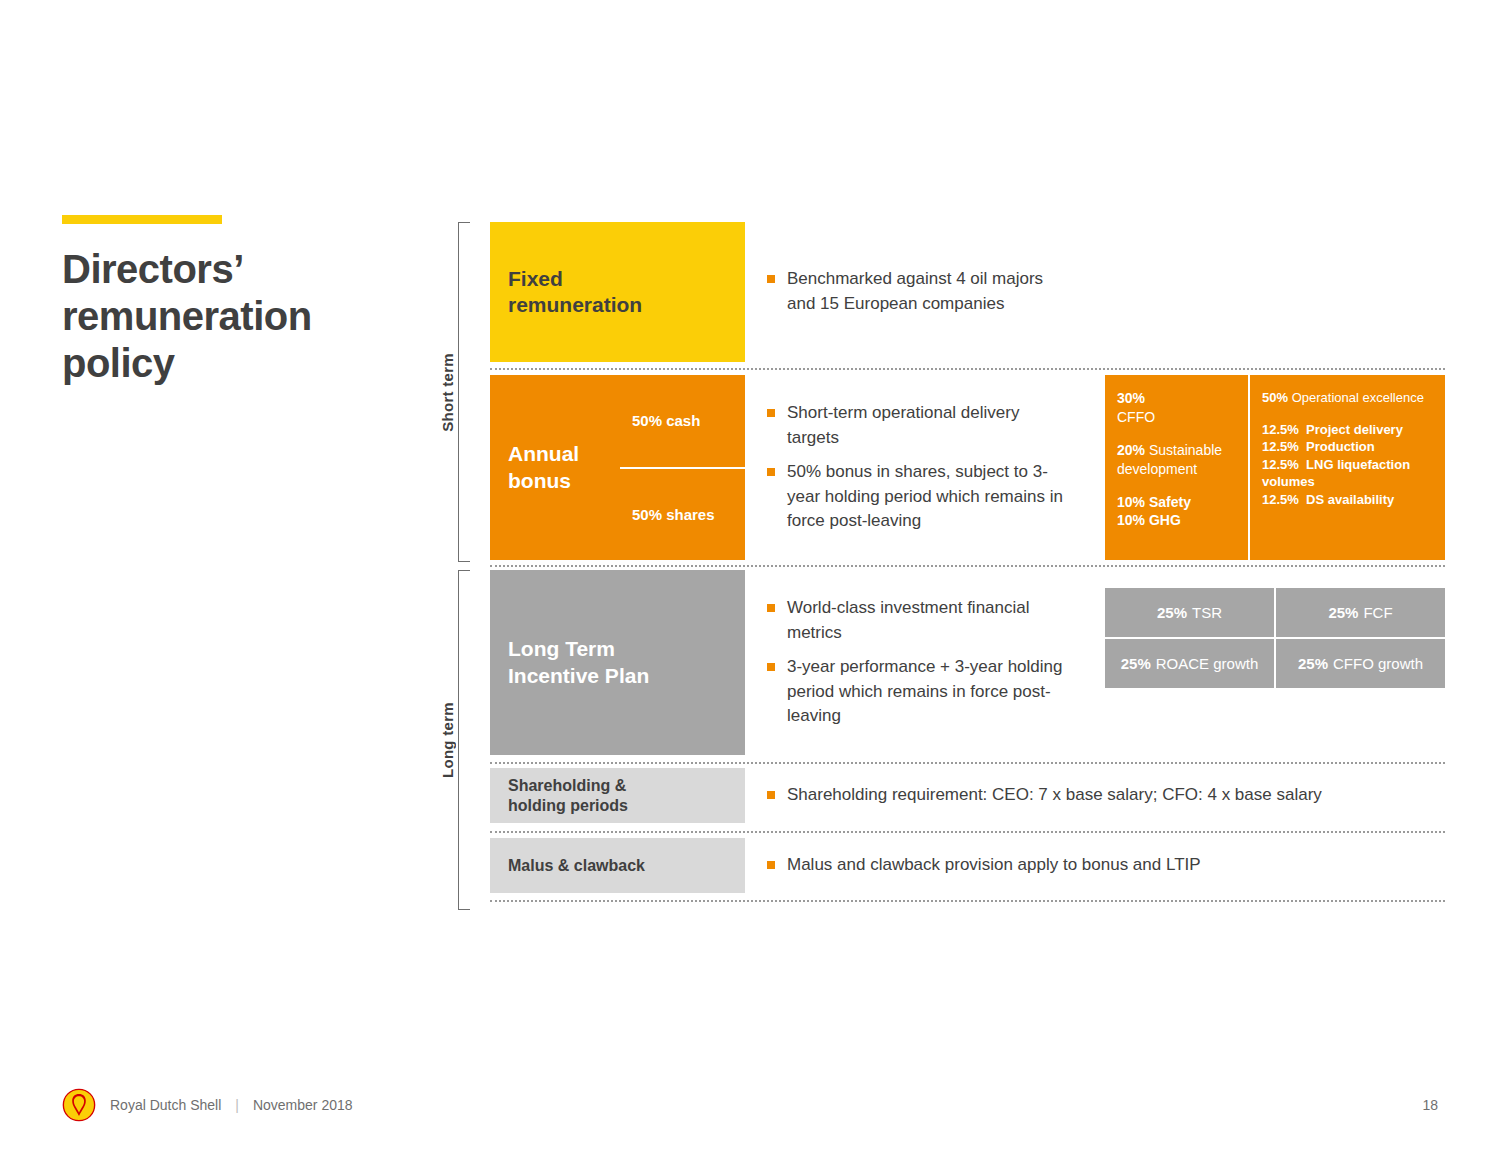Directors’
remuneration
policy
Short term
Long term
Fixed
remuneration
Benchmarked against 4 oil majors and 15 European companies
Annual
bonus
50% cash
50% shares
Short-term operational delivery targets
50% bonus in shares, subject to 3-year holding period which remains in force post-leaving
30%
CFFO
20% Sustainable development
10% Safety
10% GHG
50% Operational excellence
12.5% Project delivery
12.5% Production
12.5% LNG liquefaction volumes
12.5% DS availability
Long Term
Incentive Plan
World-class investment financial metrics
3-year performance + 3-year holding period which remains in force post-leaving
25% TSR
25% FCF
25% ROACE growth
25% CFFO growth
Shareholding &
holding periods
Shareholding requirement: CEO: 7 x base salary; CFO: 4 x base salary
Malus & clawback
Malus and clawback provision apply to bonus and LTIP
Royal Dutch Shell | November 2018 18